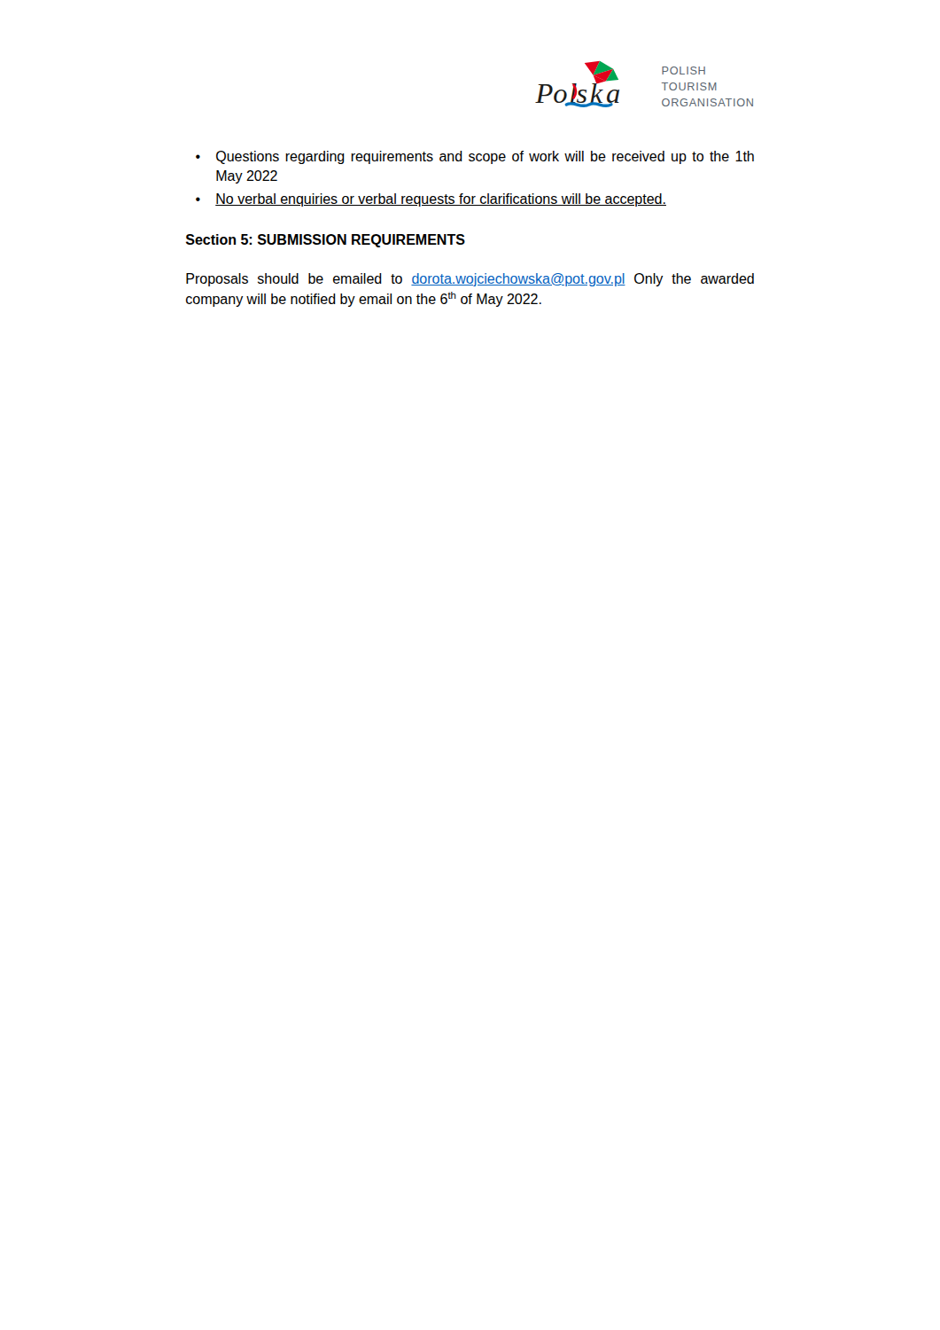P o l s k a
Polish
Tourism
Organisation
Questions regarding requirements and scope of work will be received up to the 1th May 2022
No verbal enquiries or verbal requests for clarifications will be accepted.
Section 5: SUBMISSION REQUIREMENTS
Proposals should be emailed to dorota.wojciechowska@pot.gov.pl Only the awarded company will be notified by email on the 6th of May 2022.